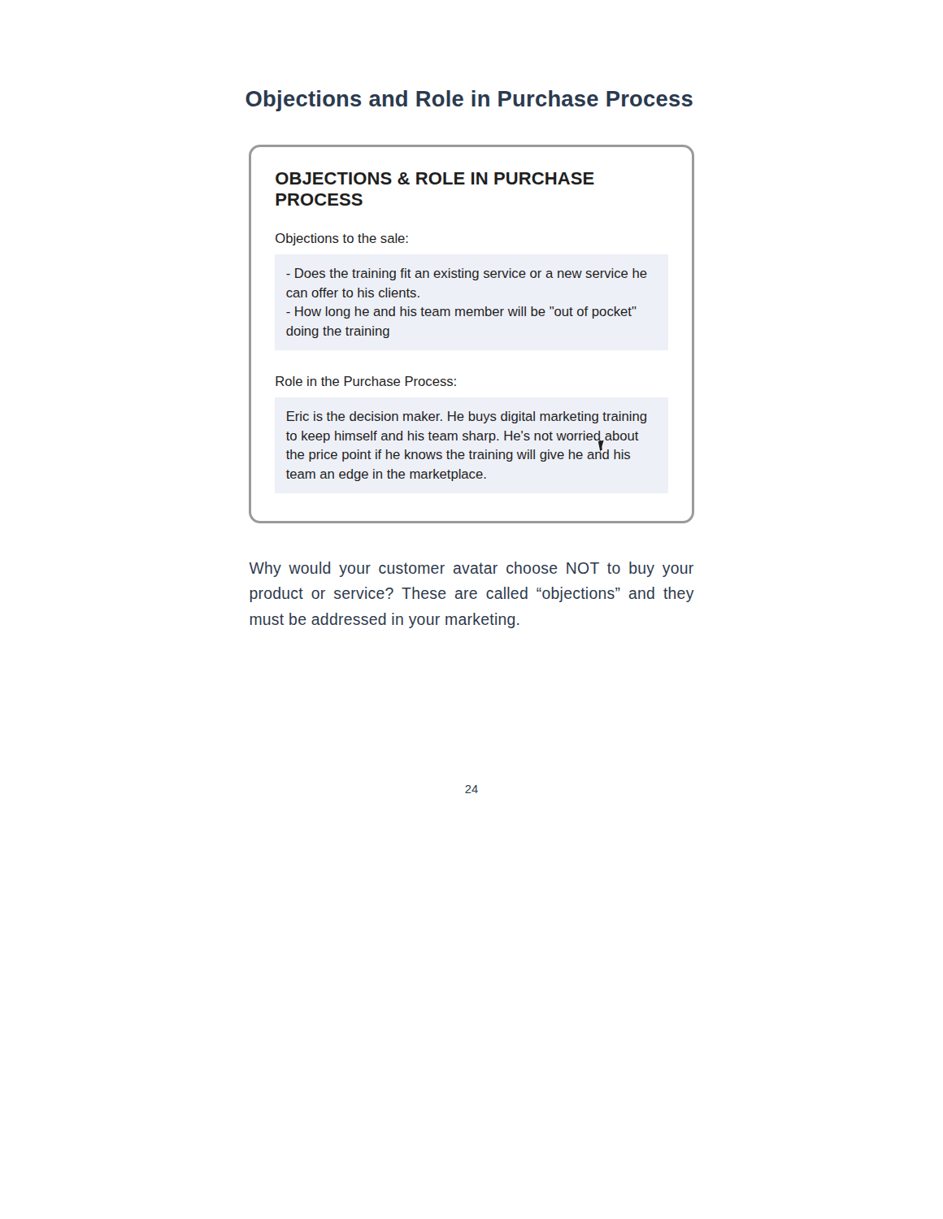Objections and Role in Purchase Process
OBJECTIONS & ROLE IN PURCHASE PROCESS
Objections to the sale:
- Does the training fit an existing service or a new service he can offer to his clients.
- How long he and his team member will be "out of pocket" doing the training
Role in the Purchase Process:
Eric is the decision maker. He buys digital marketing training to keep himself and his team sharp. He's not worried about the price point if he knows the training will give he and his team an edge in the marketplace.
Why would your customer avatar choose NOT to buy your product or service? These are called “objections” and they must be addressed in your marketing.
24